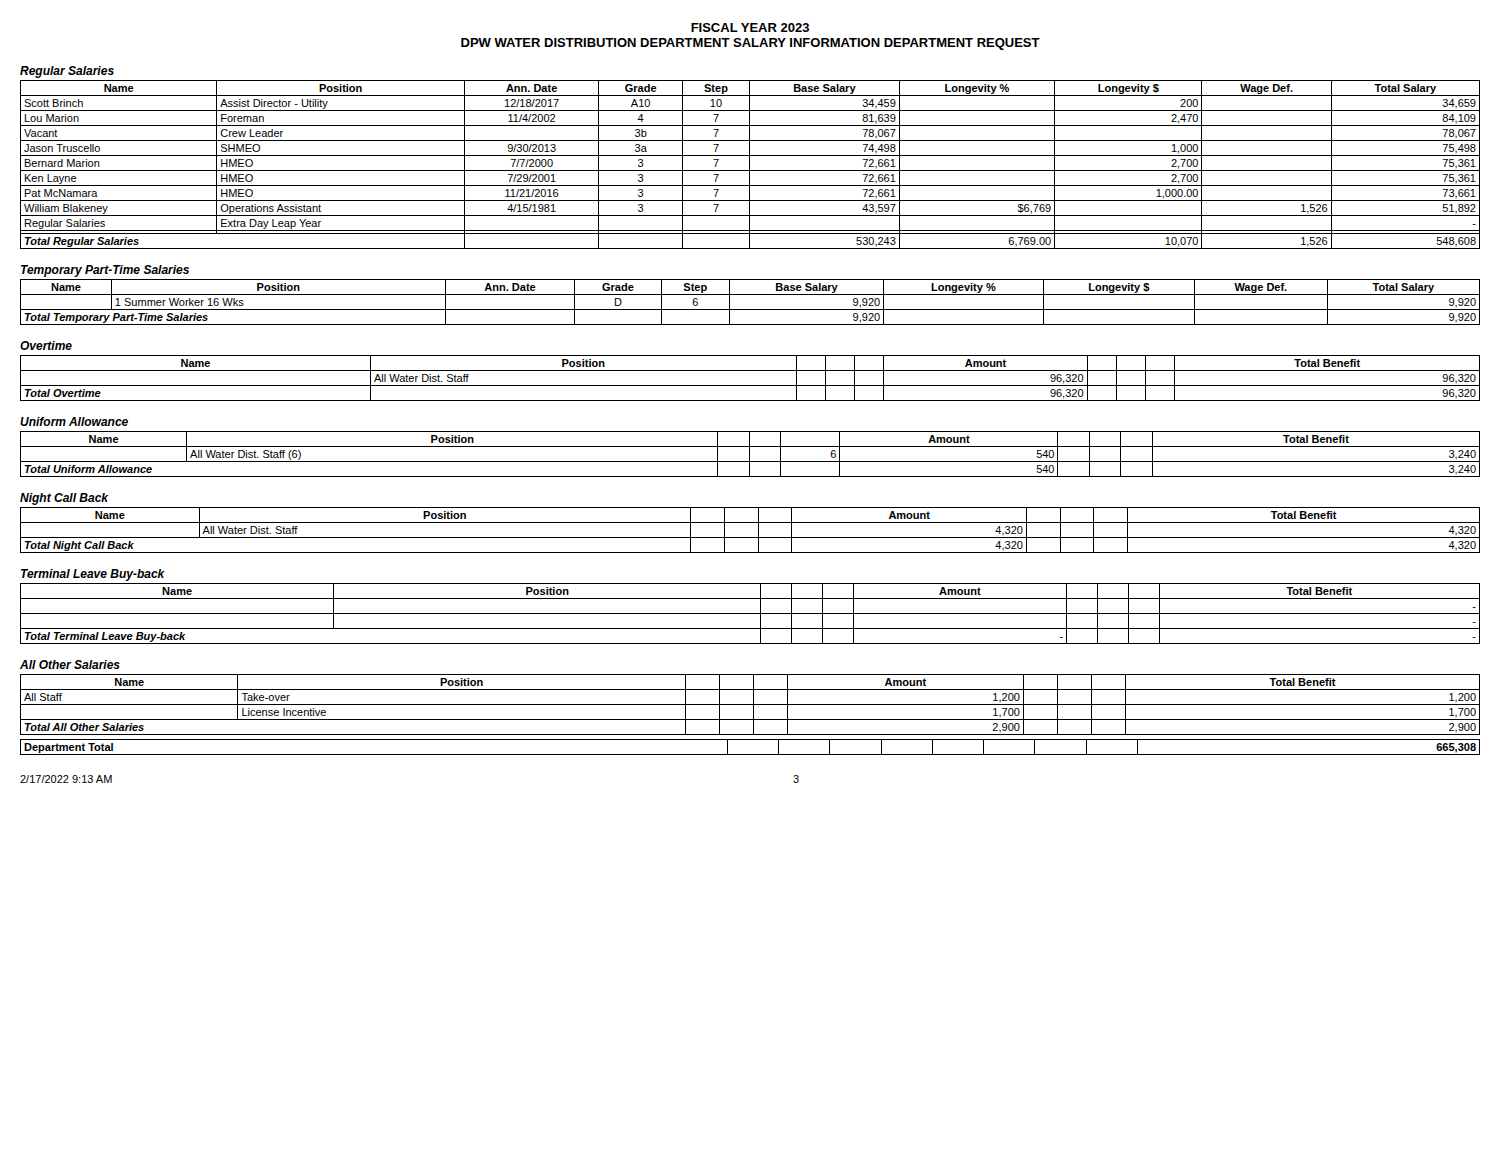FISCAL YEAR 2023
DPW WATER DISTRIBUTION DEPARTMENT SALARY INFORMATION DEPARTMENT REQUEST
Regular Salaries
| Name | Position | Ann. Date | Grade | Step | Base Salary | Longevity % | Longevity $ | Wage Def. | Total Salary |
| --- | --- | --- | --- | --- | --- | --- | --- | --- | --- |
| Scott Brinch | Assist Director - Utility | 12/18/2017 | A10 | 10 | 34,459 | | 200 | | 34,659 |
| Lou Marion | Foreman | 11/4/2002 | 4 | 7 | 81,639 | | 2,470 | | 84,109 |
| Vacant | Crew Leader | | 3b | 7 | 78,067 | | | | 78,067 |
| Jason Truscello | SHMEO | 9/30/2013 | 3a | 7 | 74,498 | | 1,000 | | 75,498 |
| Bernard Marion | HMEO | 7/7/2000 | 3 | 7 | 72,661 | | 2,700 | | 75,361 |
| Ken Layne | HMEO | 7/29/2001 | 3 | 7 | 72,661 | | 2,700 | | 75,361 |
| Pat McNamara | HMEO | 11/21/2016 | 3 | 7 | 72,661 | | 1,000.00 | | 73,661 |
| William Blakeney | Operations Assistant | 4/15/1981 | 3 | 7 | 43,597 | $6,769 | | 1,526 | 51,892 |
| Regular Salaries | Extra Day Leap Year | | | | | | | | - |
| Total Regular Salaries | | | | 530,243 | 6,769.00 | 10,070 | 1,526 | 548,608 |
Temporary Part-Time Salaries
| Name | Position | Ann. Date | Grade | Step | Base Salary | Longevity % | Longevity $ | Wage Def. | Total Salary |
| --- | --- | --- | --- | --- | --- | --- | --- | --- | --- |
| | 1 Summer Worker 16 Wks | | D | 6 | 9,920 | | | | 9,920 |
| Total Temporary Part-Time Salaries | | | | 9,920 | | | | 9,920 |
Overtime
| Name | Position | | | | Amount | | | | Total Benefit |
| --- | --- | --- | --- | --- | --- | --- | --- | --- | --- |
| | All Water Dist. Staff | | | | 96,320 | | | | 96,320 |
| Total Overtime | | | | | 96,320 | | | | 96,320 |
Uniform Allowance
| Name | Position | | | | Amount | | | | Total Benefit |
| --- | --- | --- | --- | --- | --- | --- | --- | --- | --- |
| | All Water Dist. Staff (6) | | | 6 | 540 | | | | 3,240 |
| Total Uniform Allowance | | | | 540 | | | | 3,240 |
Night Call Back
| Name | Position | | | | Amount | | | | Total Benefit |
| --- | --- | --- | --- | --- | --- | --- | --- | --- | --- |
| | All Water Dist. Staff | | | | 4,320 | | | | 4,320 |
| Total Night Call Back | | | | 4,320 | | | | 4,320 |
Terminal Leave Buy-back
| Name | Position | | | | Amount | | | | Total Benefit |
| --- | --- | --- | --- | --- | --- | --- | --- | --- | --- |
| | | | | | | | | | - |
| | | | | | | | | | - |
| Total Terminal Leave Buy-back | | | | - | | | | - |
All Other Salaries
| Name | Position | | | | Amount | | | | Total Benefit |
| --- | --- | --- | --- | --- | --- | --- | --- | --- | --- |
| All Staff | Take-over | | | | 1,200 | | | | 1,200 |
| | License Incentive | | | | 1,700 | | | | 1,700 |
| Total All Other Salaries | | | | 2,900 | | | | 2,900 |
| Department Total | | | | | | | | | 665,308 |
2/17/2022 9:13 AM
3